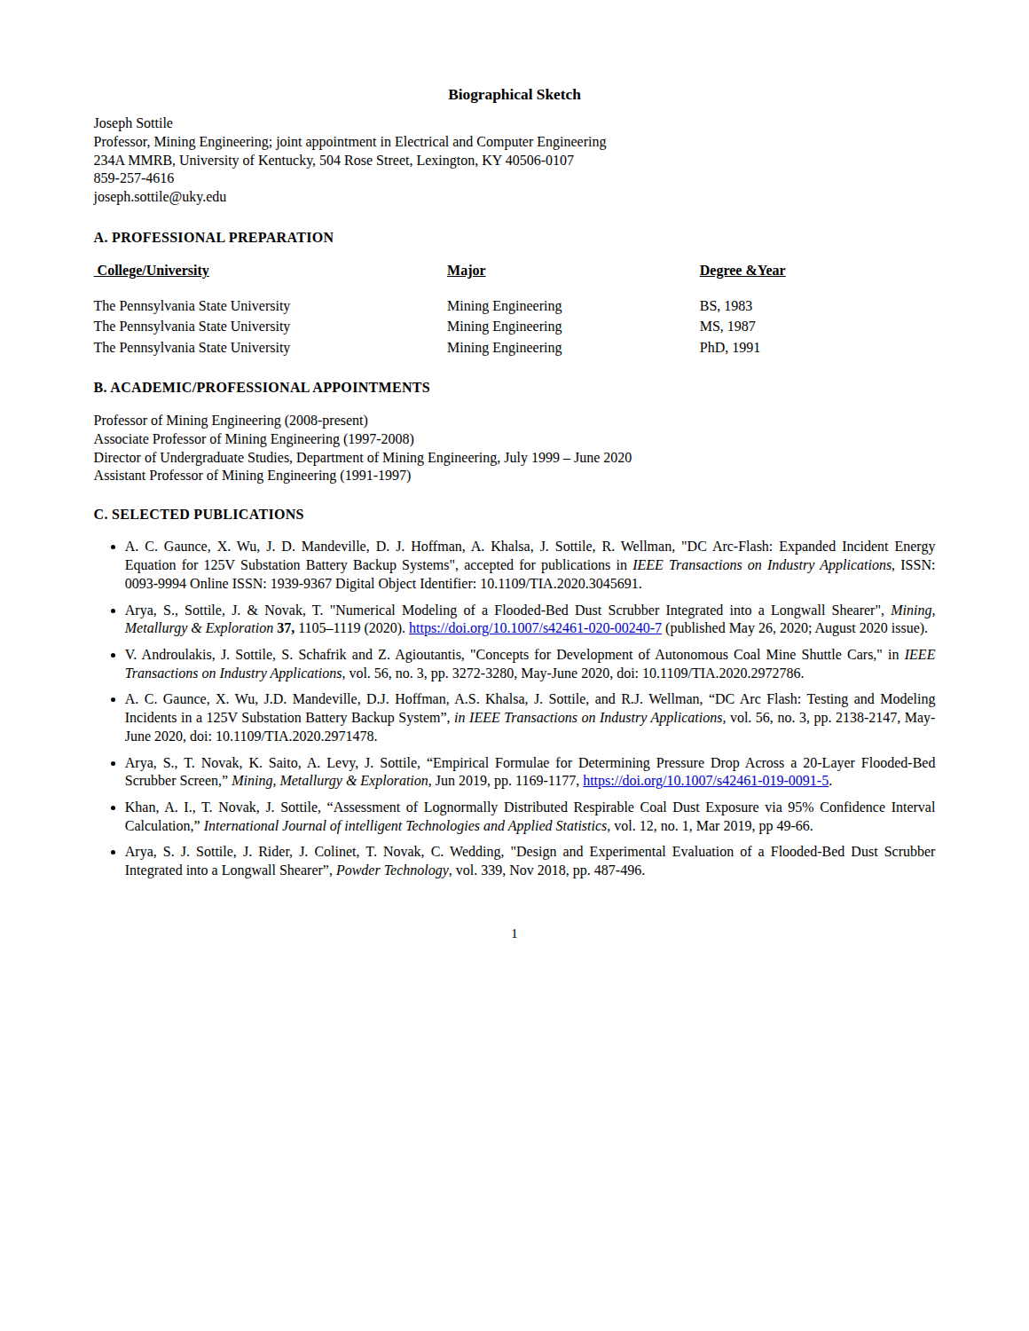Biographical Sketch
Joseph Sottile
Professor, Mining Engineering; joint appointment in Electrical and Computer Engineering
234A MMRB, University of Kentucky, 504 Rose Street, Lexington, KY 40506-0107
859-257-4616
joseph.sottile@uky.edu
A. PROFESSIONAL PREPARATION
| College/University | Major | Degree &Year |
| --- | --- | --- |
| The Pennsylvania State University | Mining Engineering | BS, 1983 |
| The Pennsylvania State University | Mining Engineering | MS, 1987 |
| The Pennsylvania State University | Mining Engineering | PhD, 1991 |
B. ACADEMIC/PROFESSIONAL APPOINTMENTS
Professor of Mining Engineering (2008-present)
Associate Professor of Mining Engineering (1997-2008)
Director of Undergraduate Studies, Department of Mining Engineering, July 1999 – June 2020
Assistant Professor of Mining Engineering (1991-1997)
C. SELECTED PUBLICATIONS
A. C. Gaunce, X. Wu, J. D. Mandeville, D. J. Hoffman, A. Khalsa, J. Sottile, R. Wellman, "DC Arc-Flash: Expanded Incident Energy Equation for 125V Substation Battery Backup Systems", accepted for publications in IEEE Transactions on Industry Applications, ISSN: 0093-9994 Online ISSN: 1939-9367 Digital Object Identifier: 10.1109/TIA.2020.3045691.
Arya, S., Sottile, J. & Novak, T. "Numerical Modeling of a Flooded-Bed Dust Scrubber Integrated into a Longwall Shearer", Mining, Metallurgy & Exploration 37, 1105–1119 (2020). https://doi.org/10.1007/s42461-020-00240-7 (published May 26, 2020; August 2020 issue).
V. Androulakis, J. Sottile, S. Schafrik and Z. Agioutantis, "Concepts for Development of Autonomous Coal Mine Shuttle Cars," in IEEE Transactions on Industry Applications, vol. 56, no. 3, pp. 3272-3280, May-June 2020, doi: 10.1109/TIA.2020.2972786.
A. C. Gaunce, X. Wu, J.D. Mandeville, D.J. Hoffman, A.S. Khalsa, J. Sottile, and R.J. Wellman, “DC Arc Flash: Testing and Modeling Incidents in a 125V Substation Battery Backup System”, in IEEE Transactions on Industry Applications, vol. 56, no. 3, pp. 2138-2147, May-June 2020, doi: 10.1109/TIA.2020.2971478.
Arya, S., T. Novak, K. Saito, A. Levy, J. Sottile, “Empirical Formulae for Determining Pressure Drop Across a 20-Layer Flooded-Bed Scrubber Screen,” Mining, Metallurgy & Exploration, Jun 2019, pp. 1169-1177, https://doi.org/10.1007/s42461-019-0091-5.
Khan, A. I., T. Novak, J. Sottile, “Assessment of Lognormally Distributed Respirable Coal Dust Exposure via 95% Confidence Interval Calculation,” International Journal of intelligent Technologies and Applied Statistics, vol. 12, no. 1, Mar 2019, pp 49-66.
Arya, S. J. Sottile, J. Rider, J. Colinet, T. Novak, C. Wedding, "Design and Experimental Evaluation of a Flooded-Bed Dust Scrubber Integrated into a Longwall Shearer”, Powder Technology, vol. 339, Nov 2018, pp. 487-496.
1